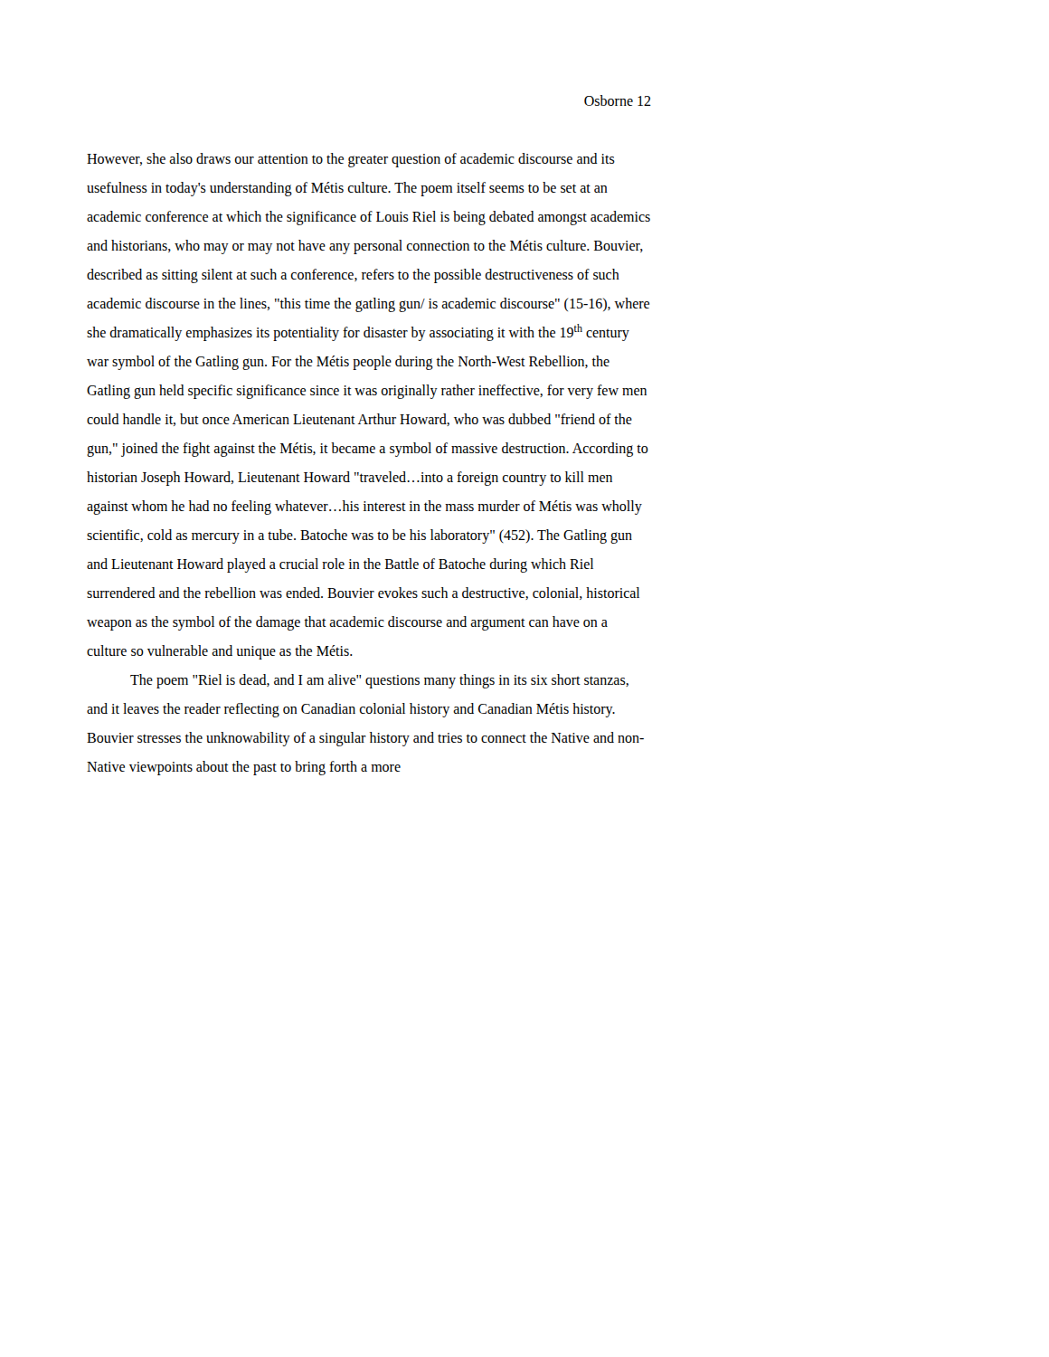Osborne 12
However, she also draws our attention to the greater question of academic discourse and its usefulness in today's understanding of Métis culture. The poem itself seems to be set at an academic conference at which the significance of Louis Riel is being debated amongst academics and historians, who may or may not have any personal connection to the Métis culture. Bouvier, described as sitting silent at such a conference, refers to the possible destructiveness of such academic discourse in the lines, "this time the gatling gun/ is academic discourse" (15-16), where she dramatically emphasizes its potentiality for disaster by associating it with the 19th century war symbol of the Gatling gun. For the Métis people during the North-West Rebellion, the Gatling gun held specific significance since it was originally rather ineffective, for very few men could handle it, but once American Lieutenant Arthur Howard, who was dubbed "friend of the gun," joined the fight against the Métis, it became a symbol of massive destruction. According to historian Joseph Howard, Lieutenant Howard "traveled…into a foreign country to kill men against whom he had no feeling whatever…his interest in the mass murder of Métis was wholly scientific, cold as mercury in a tube. Batoche was to be his laboratory" (452). The Gatling gun and Lieutenant Howard played a crucial role in the Battle of Batoche during which Riel surrendered and the rebellion was ended. Bouvier evokes such a destructive, colonial, historical weapon as the symbol of the damage that academic discourse and argument can have on a culture so vulnerable and unique as the Métis.
The poem "Riel is dead, and I am alive" questions many things in its six short stanzas, and it leaves the reader reflecting on Canadian colonial history and Canadian Métis history. Bouvier stresses the unknowability of a singular history and tries to connect the Native and non-Native viewpoints about the past to bring forth a more